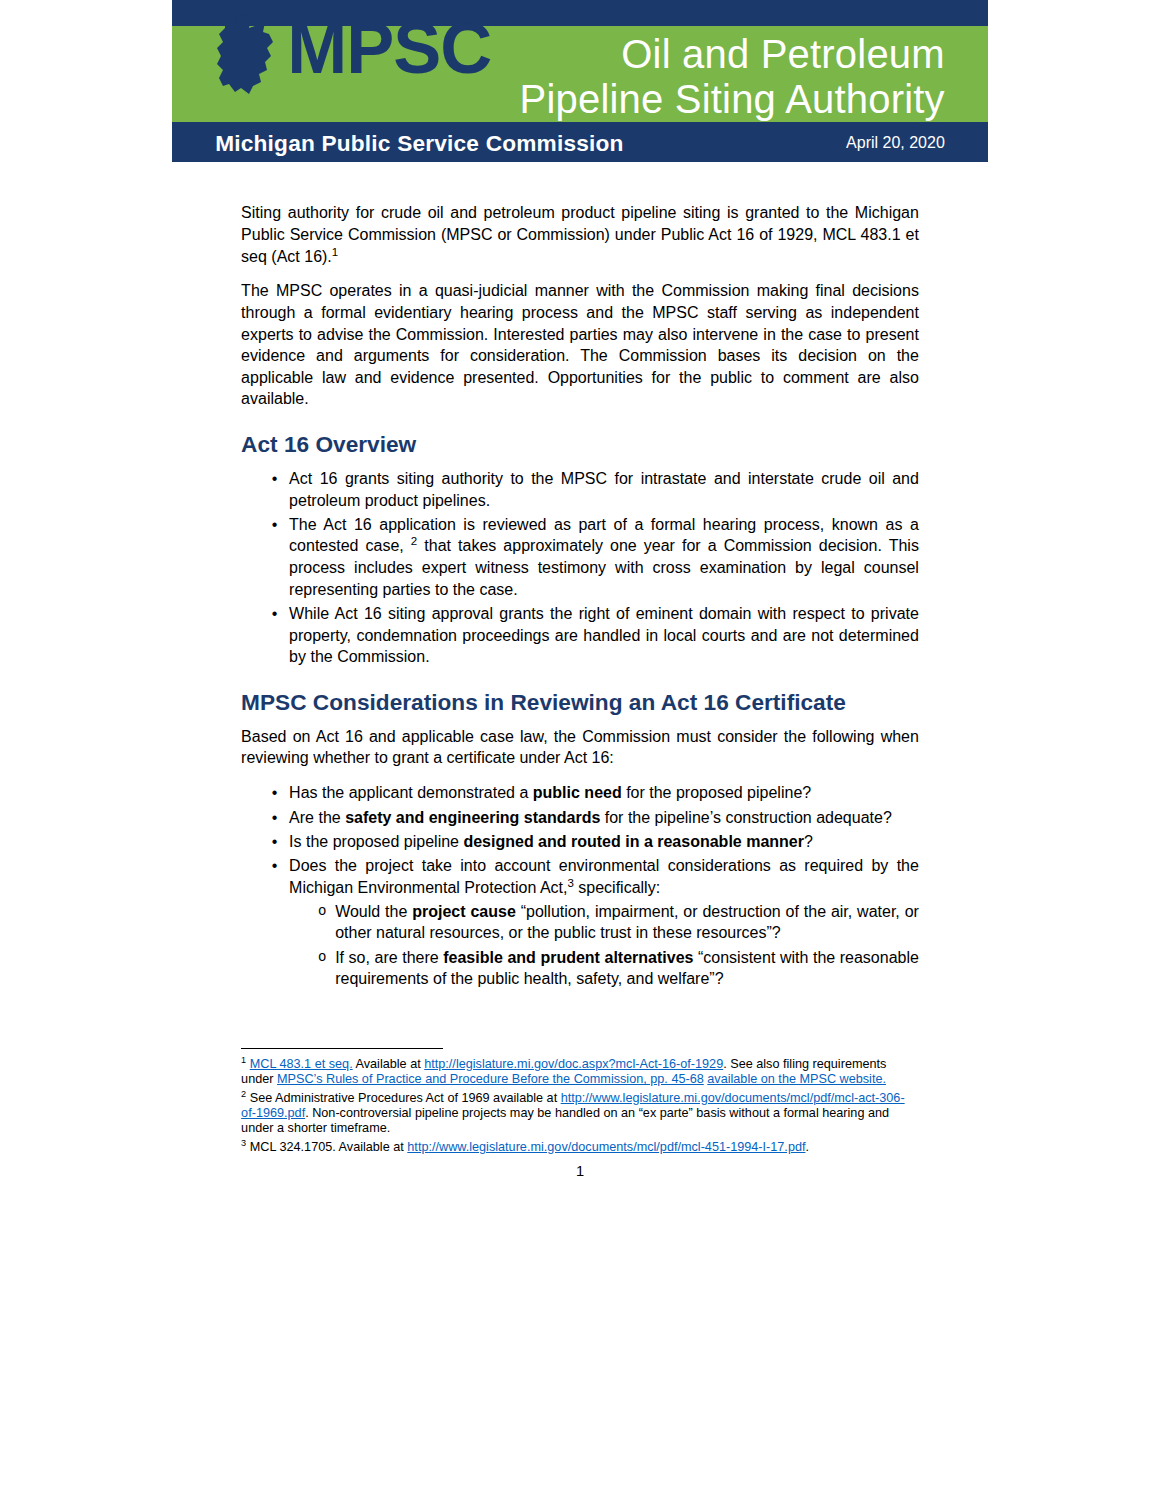MPSC
Oil and Petroleum
Pipeline Siting Authority
Michigan Public Service Commission
April 20, 2020
Siting authority for crude oil and petroleum product pipeline siting is granted to the Michigan Public Service Commission (MPSC or Commission) under Public Act 16 of 1929, MCL 483.1 et seq (Act 16).1
The MPSC operates in a quasi-judicial manner with the Commission making final decisions through a formal evidentiary hearing process and the MPSC staff serving as independent experts to advise the Commission. Interested parties may also intervene in the case to present evidence and arguments for consideration. The Commission bases its decision on the applicable law and evidence presented. Opportunities for the public to comment are also available.
Act 16 Overview
Act 16 grants siting authority to the MPSC for intrastate and interstate crude oil and petroleum product pipelines.
The Act 16 application is reviewed as part of a formal hearing process, known as a contested case, 2 that takes approximately one year for a Commission decision. This process includes expert witness testimony with cross examination by legal counsel representing parties to the case.
While Act 16 siting approval grants the right of eminent domain with respect to private property, condemnation proceedings are handled in local courts and are not determined by the Commission.
MPSC Considerations in Reviewing an Act 16 Certificate
Based on Act 16 and applicable case law, the Commission must consider the following when reviewing whether to grant a certificate under Act 16:
Has the applicant demonstrated a public need for the proposed pipeline?
Are the safety and engineering standards for the pipeline’s construction adequate?
Is the proposed pipeline designed and routed in a reasonable manner?
Does the project take into account environmental considerations as required by the Michigan Environmental Protection Act,3 specifically:
Would the project cause “pollution, impairment, or destruction of the air, water, or other natural resources, or the public trust in these resources”?
If so, are there feasible and prudent alternatives “consistent with the reasonable requirements of the public health, safety, and welfare”?
1 MCL 483.1 et seq. Available at http://legislature.mi.gov/doc.aspx?mcl-Act-16-of-1929. See also filing requirements under MPSC’s Rules of Practice and Procedure Before the Commission, pp. 45-68 available on the MPSC website.
2 See Administrative Procedures Act of 1969 available at http://www.legislature.mi.gov/documents/mcl/pdf/mcl-act-306-of-1969.pdf. Non-controversial pipeline projects may be handled on an “ex parte” basis without a formal hearing and under a shorter timeframe.
3 MCL 324.1705. Available at http://www.legislature.mi.gov/documents/mcl/pdf/mcl-451-1994-I-17.pdf.
1